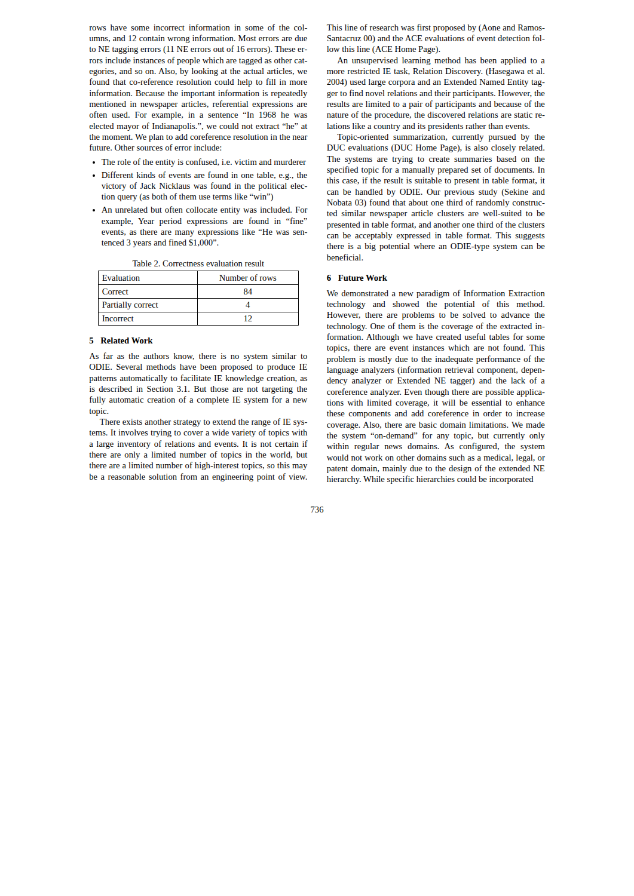rows have some incorrect information in some of the columns, and 12 contain wrong information. Most errors are due to NE tagging errors (11 NE errors out of 16 errors). These errors include instances of people which are tagged as other categories, and so on. Also, by looking at the actual articles, we found that co-reference resolution could help to fill in more information. Because the important information is repeatedly mentioned in newspaper articles, referential expressions are often used. For example, in a sentence “In 1968 he was elected mayor of Indianapolis.”, we could not extract “he” at the moment. We plan to add coreference resolution in the near future. Other sources of error include:
The role of the entity is confused, i.e. victim and murderer
Different kinds of events are found in one table, e.g., the victory of Jack Nicklaus was found in the political election query (as both of them use terms like “win”)
An unrelated but often collocate entity was included. For example, Year period expressions are found in “fine” events, as there are many expressions like “He was sentenced 3 years and fined $1,000”.
Table 2. Correctness evaluation result
| Evaluation | Number of rows |
| Correct | 84 |
| Partially correct | 4 |
| Incorrect | 12 |
5 Related Work
As far as the authors know, there is no system similar to ODIE. Several methods have been proposed to produce IE patterns automatically to facilitate IE knowledge creation, as is described in Section 3.1. But those are not targeting the fully automatic creation of a complete IE system for a new topic.
There exists another strategy to extend the range of IE systems. It involves trying to cover a wide variety of topics with a large inventory of relations and events. It is not certain if there are only a limited number of topics in the world, but there are a limited number of high-interest topics, so this may be a reasonable solution from an engineering point of view. This line of research was first proposed by (Aone and Ramos-Santacruz 00) and the ACE evaluations of event detection follow this line (ACE Home Page).
An unsupervised learning method has been applied to a more restricted IE task, Relation Discovery. (Hasegawa et al. 2004) used large corpora and an Extended Named Entity tagger to find novel relations and their participants. However, the results are limited to a pair of participants and because of the nature of the procedure, the discovered relations are static relations like a country and its presidents rather than events.
Topic-oriented summarization, currently pursued by the DUC evaluations (DUC Home Page), is also closely related. The systems are trying to create summaries based on the specified topic for a manually prepared set of documents. In this case, if the result is suitable to present in table format, it can be handled by ODIE. Our previous study (Sekine and Nobata 03) found that about one third of randomly constructed similar newspaper article clusters are well-suited to be presented in table format, and another one third of the clusters can be acceptably expressed in table format. This suggests there is a big potential where an ODIE-type system can be beneficial.
6 Future Work
We demonstrated a new paradigm of Information Extraction technology and showed the potential of this method. However, there are problems to be solved to advance the technology. One of them is the coverage of the extracted information. Although we have created useful tables for some topics, there are event instances which are not found. This problem is mostly due to the inadequate performance of the language analyzers (information retrieval component, dependency analyzer or Extended NE tagger) and the lack of a coreference analyzer. Even though there are possible applications with limited coverage, it will be essential to enhance these components and add coreference in order to increase coverage. Also, there are basic domain limitations. We made the system “on-demand” for any topic, but currently only within regular news domains. As configured, the system would not work on other domains such as a medical, legal, or patent domain, mainly due to the design of the extended NE hierarchy. While specific hierarchies could be incorporated
736